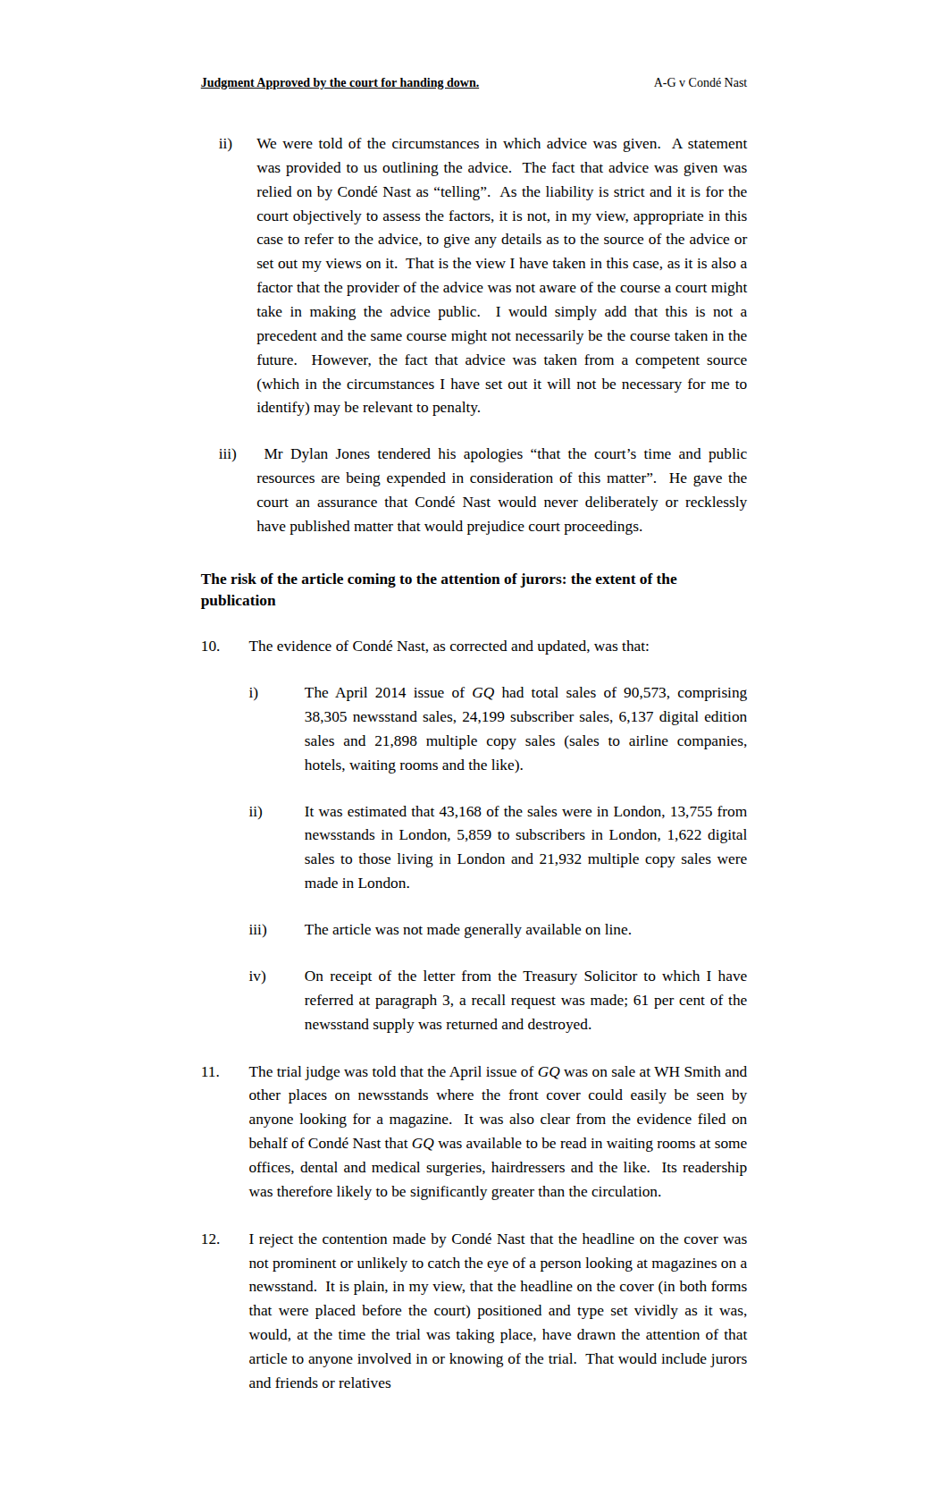Judgment Approved by the court for handing down. A-G v Condé Nast
ii) We were told of the circumstances in which advice was given. A statement was provided to us outlining the advice. The fact that advice was given was relied on by Condé Nast as “telling”. As the liability is strict and it is for the court objectively to assess the factors, it is not, in my view, appropriate in this case to refer to the advice, to give any details as to the source of the advice or set out my views on it. That is the view I have taken in this case, as it is also a factor that the provider of the advice was not aware of the course a court might take in making the advice public. I would simply add that this is not a precedent and the same course might not necessarily be the course taken in the future. However, the fact that advice was taken from a competent source (which in the circumstances I have set out it will not be necessary for me to identify) may be relevant to penalty.
iii) Mr Dylan Jones tendered his apologies “that the court’s time and public resources are being expended in consideration of this matter”. He gave the court an assurance that Condé Nast would never deliberately or recklessly have published matter that would prejudice court proceedings.
The risk of the article coming to the attention of jurors: the extent of the publication
10.
The evidence of Condé Nast, as corrected and updated, was that:
i) The April 2014 issue of GQ had total sales of 90,573, comprising 38,305 newsstand sales, 24,199 subscriber sales, 6,137 digital edition sales and 21,898 multiple copy sales (sales to airline companies, hotels, waiting rooms and the like).
ii) It was estimated that 43,168 of the sales were in London, 13,755 from newsstands in London, 5,859 to subscribers in London, 1,622 digital sales to those living in London and 21,932 multiple copy sales were made in London.
iii) The article was not made generally available on line.
iv) On receipt of the letter from the Treasury Solicitor to which I have referred at paragraph 3, a recall request was made; 61 per cent of the newsstand supply was returned and destroyed.
11.
The trial judge was told that the April issue of GQ was on sale at WH Smith and other places on newsstands where the front cover could easily be seen by anyone looking for a magazine. It was also clear from the evidence filed on behalf of Condé Nast that GQ was available to be read in waiting rooms at some offices, dental and medical surgeries, hairdressers and the like. Its readership was therefore likely to be significantly greater than the circulation.
12.
I reject the contention made by Condé Nast that the headline on the cover was not prominent or unlikely to catch the eye of a person looking at magazines on a newsstand. It is plain, in my view, that the headline on the cover (in both forms that were placed before the court) positioned and type set vividly as it was, would, at the time the trial was taking place, have drawn the attention of that article to anyone involved in or knowing of the trial. That would include jurors and friends or relatives